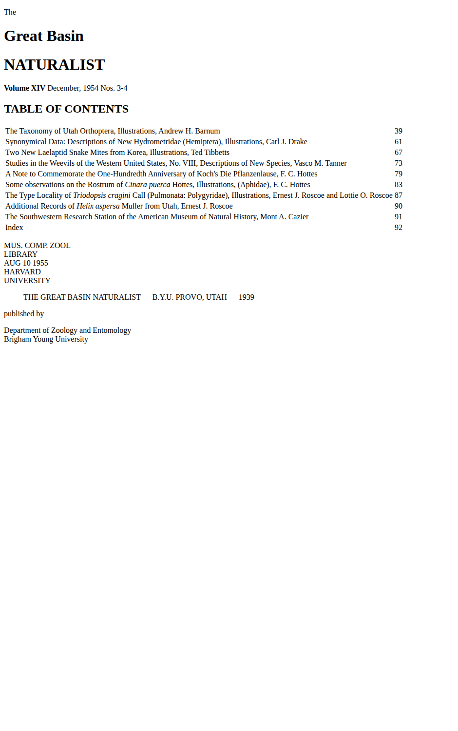The
Great Basin
NATURALIST
Volume XIV December, 1954 Nos. 3-4
TABLE OF CONTENTS
| The Taxonomy of Utah Orthoptera, Illustrations, Andrew H. Barnum | 39 |
| Synonymical Data: Descriptions of New Hydrometridae (Hemiptera), Illustrations, Carl J. Drake | 61 |
| Two New Laelaptid Snake Mites from Korea, Illustrations, Ted Tibbetts | 67 |
| Studies in the Weevils of the Western United States, No. VIII, Descriptions of New Species, Vasco M. Tanner | 73 |
| A Note to Commemorate the One-Hundredth Anniversary of Koch's Die Pflanzenlause, F. C. Hottes | 79 |
| Some observations on the Rostrum of Cinara puerca Hottes, Illustrations, (Aphidae), F. C. Hottes | 83 |
| The Type Locality of Triodopsis cragini Call (Pulmonata: Polygyridae), Illustrations, Ernest J. Roscoe and Lottie O. Roscoe | 87 |
| Additional Records of Helix aspersa Muller from Utah, Ernest J. Roscoe | 90 |
| The Southwestern Research Station of the American Museum of Natural History, Mont A. Cazier | 91 |
| Index | 92 |
MUS. COMP. ZOOL
LIBRARY
AUG 10 1955
HARVARD
UNIVERSITY
THE GREAT BASIN NATURALIST — B.Y.U. PROVO, UTAH — 1939
published by
Department of Zoology and Entomology
Brigham Young University